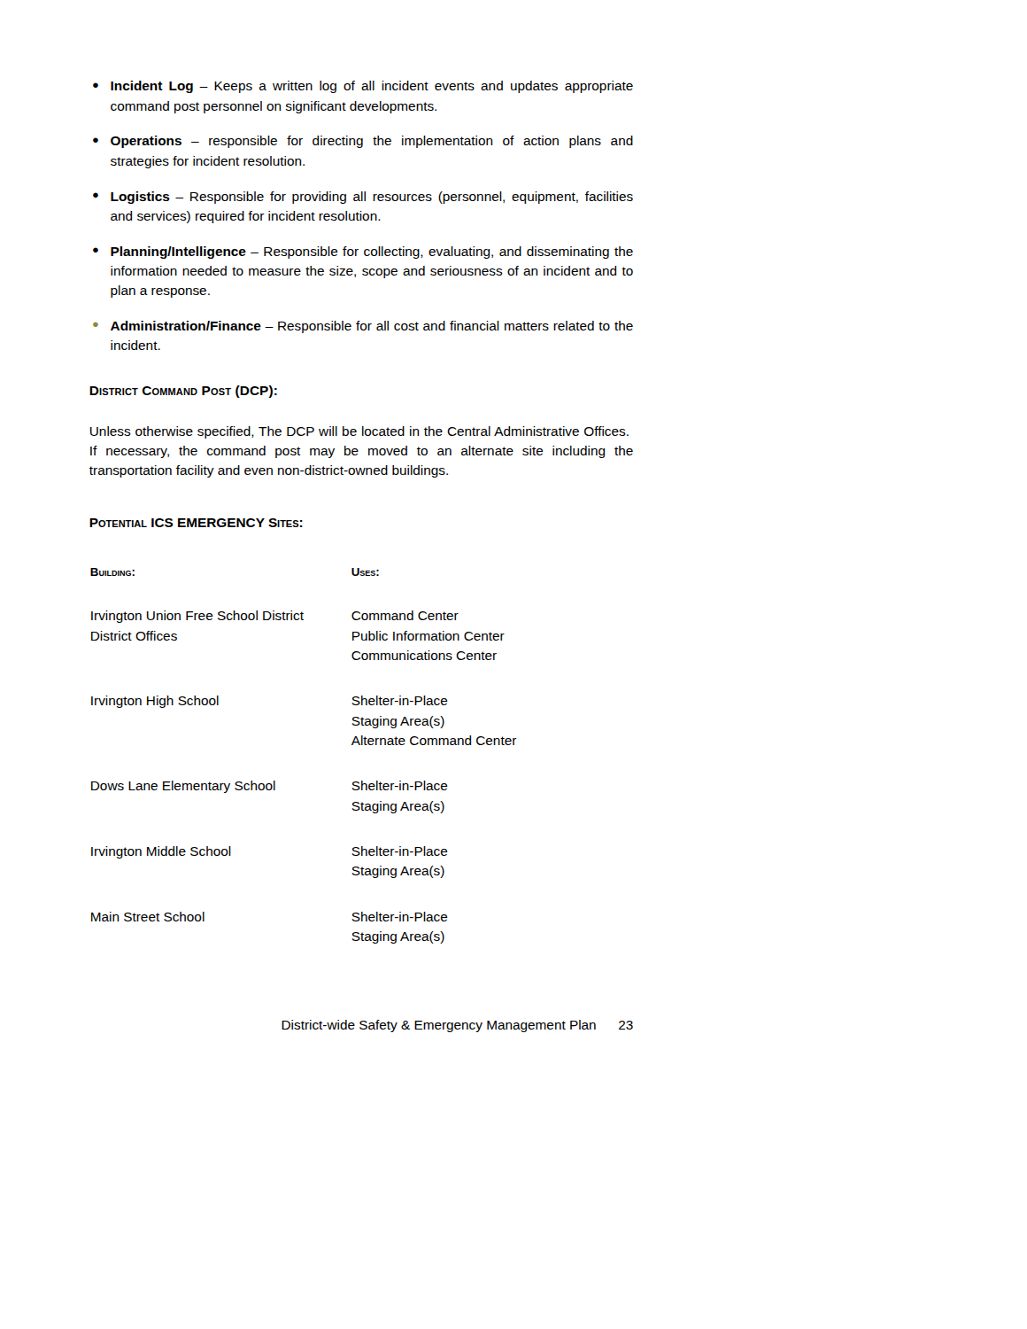Incident Log – Keeps a written log of all incident events and updates appropriate command post personnel on significant developments.
Operations – responsible for directing the implementation of action plans and strategies for incident resolution.
Logistics – Responsible for providing all resources (personnel, equipment, facilities and services) required for incident resolution.
Planning/Intelligence – Responsible for collecting, evaluating, and disseminating the information needed to measure the size, scope and seriousness of an incident and to plan a response.
Administration/Finance – Responsible for all cost and financial matters related to the incident.
District Command Post (DCP):
Unless otherwise specified, The DCP will be located in the Central Administrative Offices. If necessary, the command post may be moved to an alternate site including the transportation facility and even non-district-owned buildings.
Potential ICS EMERGENCY Sites:
| Building: | Uses: |
| --- | --- |
| Irvington Union Free School District District Offices | Command Center Public Information Center Communications Center |
| Irvington High School | Shelter-in-Place Staging Area(s) Alternate Command Center |
| Dows Lane Elementary School | Shelter-in-Place Staging Area(s) |
| Irvington Middle School | Shelter-in-Place Staging Area(s) |
| Main Street School | Shelter-in-Place Staging Area(s) |
District-wide Safety & Emergency Management Plan23